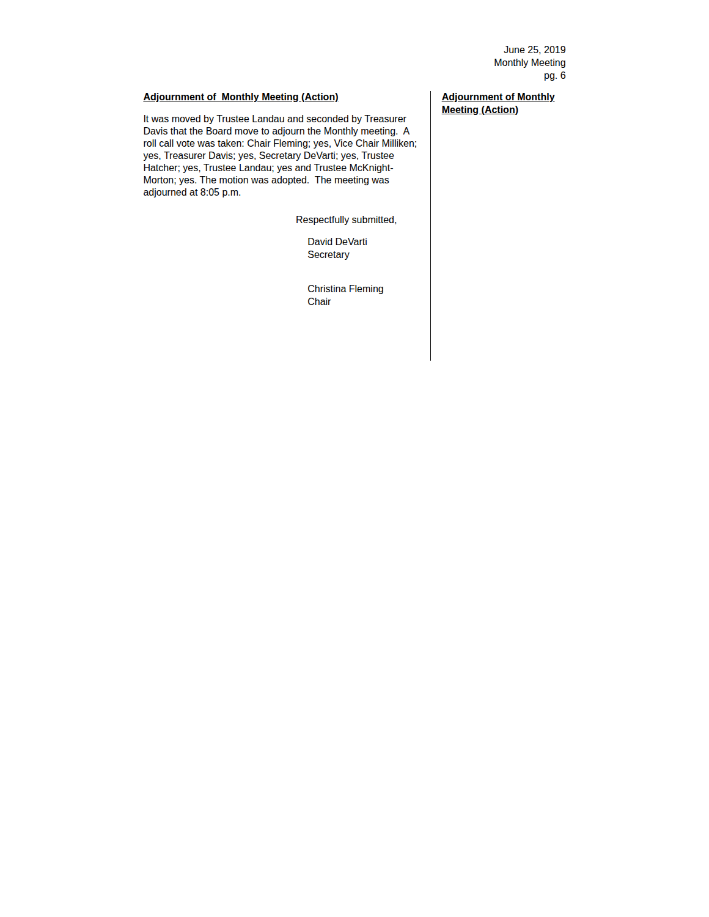June 25, 2019
Monthly Meeting
pg. 6
Adjournment of Monthly Meeting (Action)
It was moved by Trustee Landau and seconded by Treasurer Davis that the Board move to adjourn the Monthly meeting. A roll call vote was taken: Chair Fleming; yes, Vice Chair Milliken; yes, Treasurer Davis; yes, Secretary DeVarti; yes, Trustee Hatcher; yes, Trustee Landau; yes and Trustee McKnight-Morton; yes. The motion was adopted. The meeting was adjourned at 8:05 p.m.
Respectfully submitted,
David DeVarti
Secretary
Christina Fleming
Chair
Adjournment of Monthly Meeting (Action)